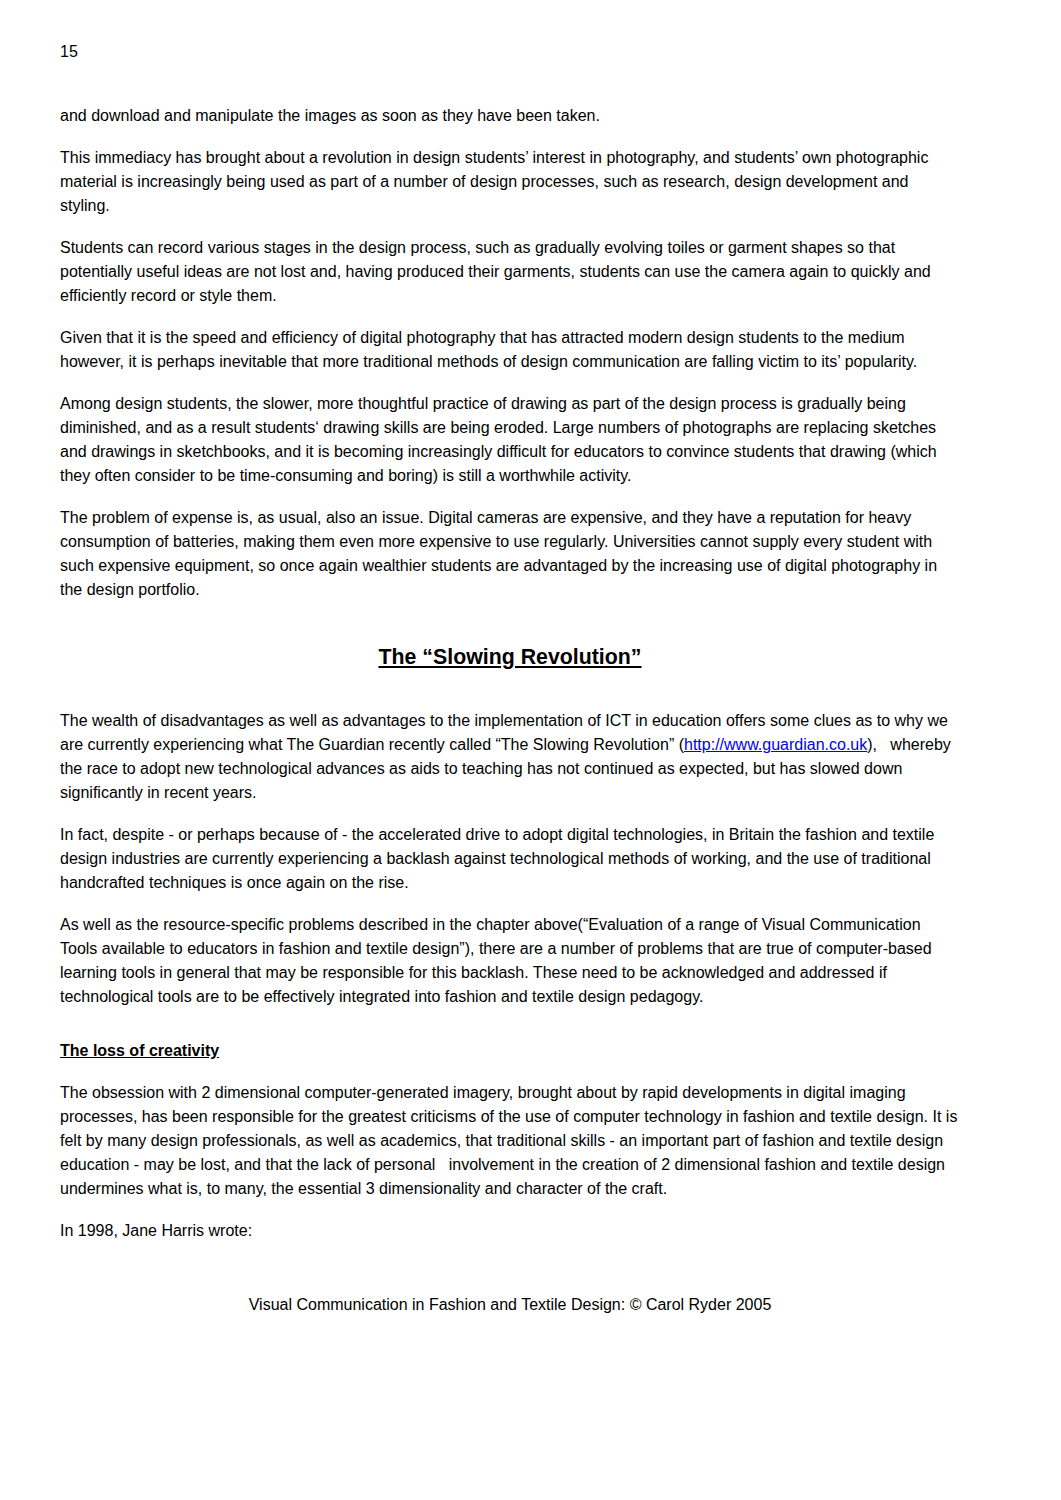15
and download and manipulate the images as soon as they have been taken.
This immediacy has brought about a revolution in design students’ interest in photography, and students’ own photographic material is increasingly being used as part of a number of design processes, such as research, design development and styling.
Students can record various stages in the design process, such as gradually evolving toiles or garment shapes so that potentially useful ideas are not lost and, having produced their garments, students can use the camera again to quickly and efficiently record or style them.
Given that it is the speed and efficiency of digital photography that has attracted modern design students to the medium however, it is perhaps inevitable that more traditional methods of design communication are falling victim to its’ popularity.
Among design students, the slower, more thoughtful practice of drawing as part of the design process is gradually being diminished, and as a result students‘ drawing skills are being eroded. Large numbers of photographs are replacing sketches and drawings in sketchbooks, and it is becoming increasingly difficult for educators to convince students that drawing (which they often consider to be time-consuming and boring) is still a worthwhile activity.
The problem of expense is, as usual, also an issue. Digital cameras are expensive, and they have a reputation for heavy consumption of batteries, making them even more expensive to use regularly. Universities cannot supply every student with such expensive equipment, so once again wealthier students are advantaged by the increasing use of digital photography in the design portfolio.
The “Slowing Revolution”
The wealth of disadvantages as well as advantages to the implementation of ICT in education offers some clues as to why we are currently experiencing what The Guardian recently called “The Slowing Revolution” (http://www.guardian.co.uk), whereby the race to adopt new technological advances as aids to teaching has not continued as expected, but has slowed down significantly in recent years.
In fact, despite - or perhaps because of - the accelerated drive to adopt digital technologies, in Britain the fashion and textile design industries are currently experiencing a backlash against technological methods of working, and the use of traditional handcrafted techniques is once again on the rise.
As well as the resource-specific problems described in the chapter above(“Evaluation of a range of Visual Communication Tools available to educators in fashion and textile design”), there are a number of problems that are true of computer-based learning tools in general that may be responsible for this backlash. These need to be acknowledged and addressed if technological tools are to be effectively integrated into fashion and textile design pedagogy.
The loss of creativity
The obsession with 2 dimensional computer-generated imagery, brought about by rapid developments in digital imaging processes, has been responsible for the greatest criticisms of the use of computer technology in fashion and textile design. It is felt by many design professionals, as well as academics, that traditional skills - an important part of fashion and textile design education - may be lost, and that the lack of personal involvement in the creation of 2 dimensional fashion and textile design undermines what is, to many, the essential 3 dimensionality and character of the craft.
In 1998, Jane Harris wrote:
Visual Communication in Fashion and Textile Design: © Carol Ryder 2005